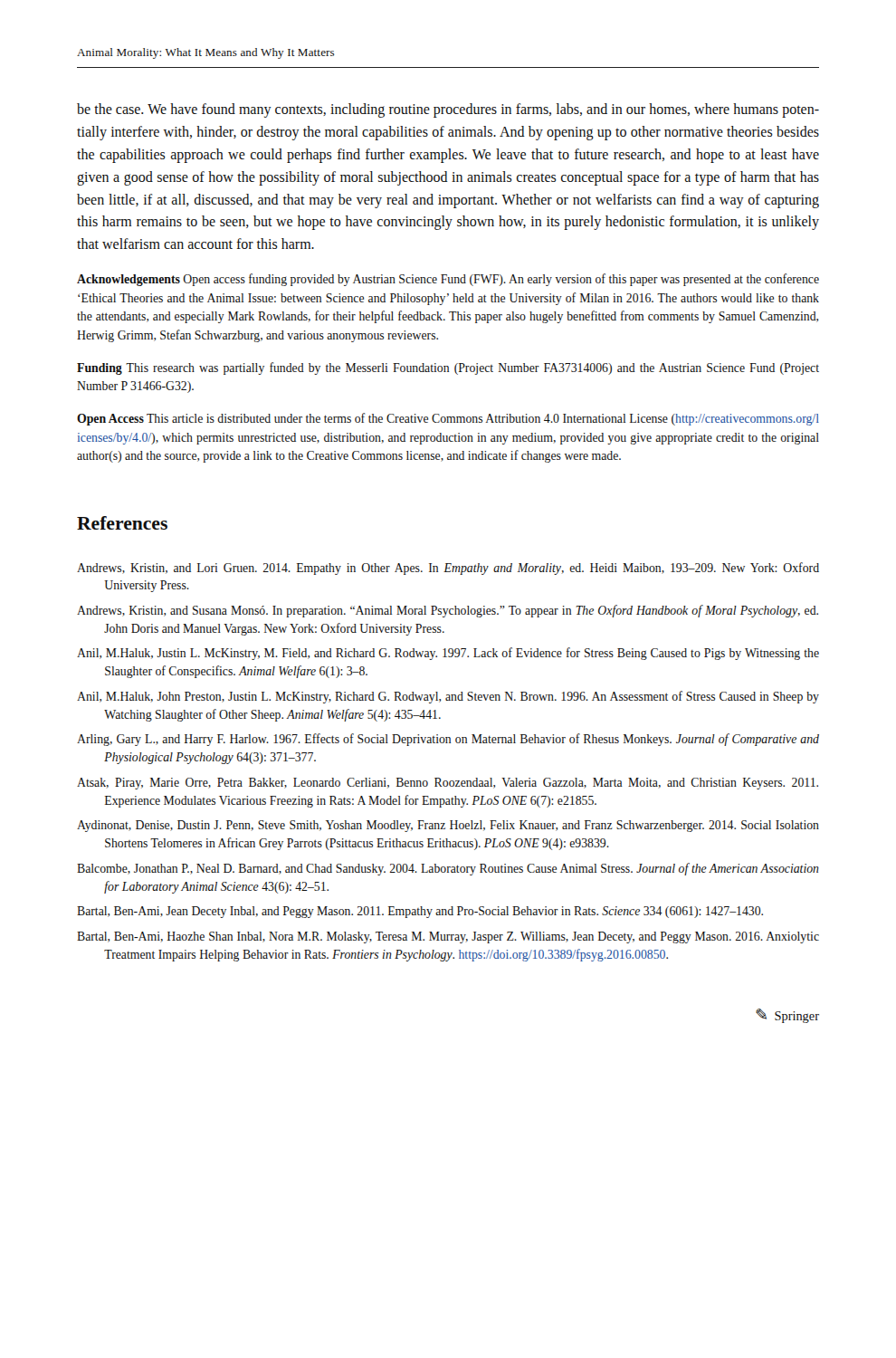Animal Morality: What It Means and Why It Matters
be the case. We have found many contexts, including routine procedures in farms, labs, and in our homes, where humans potentially interfere with, hinder, or destroy the moral capabilities of animals. And by opening up to other normative theories besides the capabilities approach we could perhaps find further examples. We leave that to future research, and hope to at least have given a good sense of how the possibility of moral subjecthood in animals creates conceptual space for a type of harm that has been little, if at all, discussed, and that may be very real and important. Whether or not welfarists can find a way of capturing this harm remains to be seen, but we hope to have convincingly shown how, in its purely hedonistic formulation, it is unlikely that welfarism can account for this harm.
Acknowledgements Open access funding provided by Austrian Science Fund (FWF). An early version of this paper was presented at the conference ‘Ethical Theories and the Animal Issue: between Science and Philosophy’ held at the University of Milan in 2016. The authors would like to thank the attendants, and especially Mark Rowlands, for their helpful feedback. This paper also hugely benefitted from comments by Samuel Camenzind, Herwig Grimm, Stefan Schwarzburg, and various anonymous reviewers.
Funding This research was partially funded by the Messerli Foundation (Project Number FA37314006) and the Austrian Science Fund (Project Number P 31466-G32).
Open Access This article is distributed under the terms of the Creative Commons Attribution 4.0 International License (http://creativecommons.org/licenses/by/4.0/), which permits unrestricted use, distribution, and reproduction in any medium, provided you give appropriate credit to the original author(s) and the source, provide a link to the Creative Commons license, and indicate if changes were made.
References
Andrews, Kristin, and Lori Gruen. 2014. Empathy in Other Apes. In Empathy and Morality, ed. Heidi Maibon, 193–209. New York: Oxford University Press.
Andrews, Kristin, and Susana Monsó. In preparation. “Animal Moral Psychologies.” To appear in The Oxford Handbook of Moral Psychology, ed. John Doris and Manuel Vargas. New York: Oxford University Press.
Anil, M.Haluk, Justin L. McKinstry, M. Field, and Richard G. Rodway. 1997. Lack of Evidence for Stress Being Caused to Pigs by Witnessing the Slaughter of Conspecifics. Animal Welfare 6(1): 3–8.
Anil, M.Haluk, John Preston, Justin L. McKinstry, Richard G. Rodwayl, and Steven N. Brown. 1996. An Assessment of Stress Caused in Sheep by Watching Slaughter of Other Sheep. Animal Welfare 5(4): 435–441.
Arling, Gary L., and Harry F. Harlow. 1967. Effects of Social Deprivation on Maternal Behavior of Rhesus Monkeys. Journal of Comparative and Physiological Psychology 64(3): 371–377.
Atsak, Piray, Marie Orre, Petra Bakker, Leonardo Cerliani, Benno Roozendaal, Valeria Gazzola, Marta Moita, and Christian Keysers. 2011. Experience Modulates Vicarious Freezing in Rats: A Model for Empathy. PLoS ONE 6(7): e21855.
Aydinonat, Denise, Dustin J. Penn, Steve Smith, Yoshan Moodley, Franz Hoelzl, Felix Knauer, and Franz Schwarzenberger. 2014. Social Isolation Shortens Telomeres in African Grey Parrots (Psittacus Erithacus Erithacus). PLoS ONE 9(4): e93839.
Balcombe, Jonathan P., Neal D. Barnard, and Chad Sandusky. 2004. Laboratory Routines Cause Animal Stress. Journal of the American Association for Laboratory Animal Science 43(6): 42–51.
Bartal, Ben-Ami, Jean Decety Inbal, and Peggy Mason. 2011. Empathy and Pro-Social Behavior in Rats. Science 334 (6061): 1427–1430.
Bartal, Ben-Ami, Haozhe Shan Inbal, Nora M.R. Molasky, Teresa M. Murray, Jasper Z. Williams, Jean Decety, and Peggy Mason. 2016. Anxiolytic Treatment Impairs Helping Behavior in Rats. Frontiers in Psychology. https://doi.org/10.3389/fpsyg.2016.00850.
✎ Springer